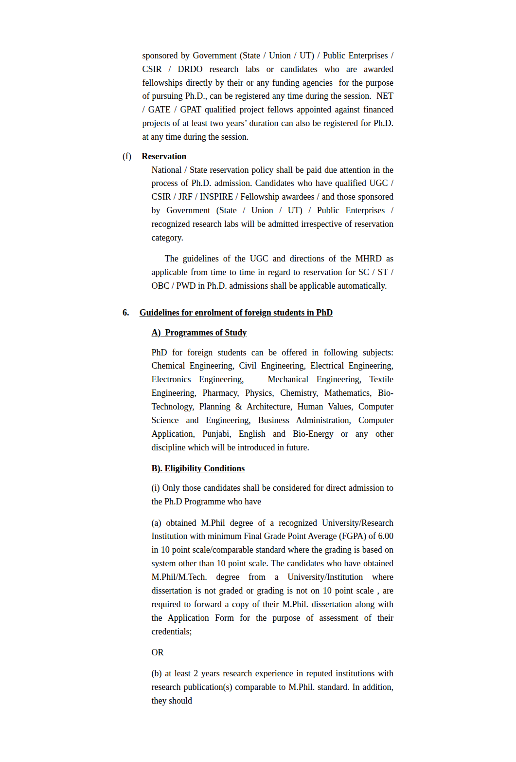sponsored by Government (State / Union / UT) / Public Enterprises / CSIR / DRDO research labs or candidates who are awarded fellowships directly by their or any funding agencies for the purpose of pursuing Ph.D., can be registered any time during the session. NET / GATE / GPAT qualified project fellows appointed against financed projects of at least two years’ duration can also be registered for Ph.D. at any time during the session.
(f)
Reservation
National / State reservation policy shall be paid due attention in the process of Ph.D. admission. Candidates who have qualified UGC / CSIR / JRF / INSPIRE / Fellowship awardees / and those sponsored by Government (State / Union / UT) / Public Enterprises / recognized research labs will be admitted irrespective of reservation category.
The guidelines of the UGC and directions of the MHRD as applicable from time to time in regard to reservation for SC / ST / OBC / PWD in Ph.D. admissions shall be applicable automatically.
6.
Guidelines for enrolment of foreign students in PhD
A) Programmes of Study
PhD for foreign students can be offered in following subjects: Chemical Engineering, Civil Engineering, Electrical Engineering, Electronics Engineering, Mechanical Engineering, Textile Engineering, Pharmacy, Physics, Chemistry, Mathematics, Bio-Technology, Planning & Architecture, Human Values, Computer Science and Engineering, Business Administration, Computer Application, Punjabi, English and Bio-Energy or any other discipline which will be introduced in future.
B). Eligibility Conditions
(i) Only those candidates shall be considered for direct admission to the Ph.D Programme who have
(a) obtained M.Phil degree of a recognized University/Research Institution with minimum Final Grade Point Average (FGPA) of 6.00 in 10 point scale/comparable standard where the grading is based on system other than 10 point scale. The candidates who have obtained M.Phil/M.Tech. degree from a University/Institution where dissertation is not graded or grading is not on 10 point scale , are required to forward a copy of their M.Phil. dissertation along with the Application Form for the purpose of assessment of their credentials;
OR
(b) at least 2 years research experience in reputed institutions with research publication(s) comparable to M.Phil. standard. In addition, they should